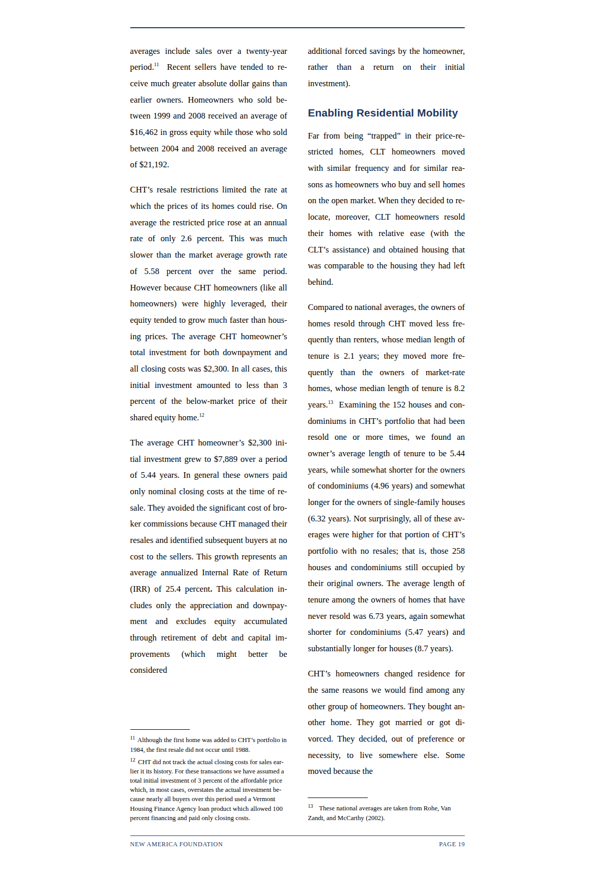averages include sales over a twenty-year period.11 Recent sellers have tended to receive much greater absolute dollar gains than earlier owners. Homeowners who sold between 1999 and 2008 received an average of $16,462 in gross equity while those who sold between 2004 and 2008 received an average of $21,192.
CHT’s resale restrictions limited the rate at which the prices of its homes could rise. On average the restricted price rose at an annual rate of only 2.6 percent. This was much slower than the market average growth rate of 5.58 percent over the same period. However because CHT homeowners (like all homeowners) were highly leveraged, their equity tended to grow much faster than housing prices. The average CHT homeowner’s total investment for both downpayment and all closing costs was $2,300. In all cases, this initial investment amounted to less than 3 percent of the below-market price of their shared equity home.12
The average CHT homeowner’s $2,300 initial investment grew to $7,889 over a period of 5.44 years. In general these owners paid only nominal closing costs at the time of resale. They avoided the significant cost of broker commissions because CHT managed their resales and identified subsequent buyers at no cost to the sellers. This growth represents an average annualized Internal Rate of Return (IRR) of 25.4 percent. This calculation includes only the appreciation and downpayment and excludes equity accumulated through retirement of debt and capital improvements (which might better be considered
11 Although the first home was added to CHT’s portfolio in 1984, the first resale did not occur until 1988.
12 CHT did not track the actual closing costs for sales earlier it its history. For these transactions we have assumed a total initial investment of 3 percent of the affordable price which, in most cases, overstates the actual investment because nearly all buyers over this period used a Vermont Housing Finance Agency loan product which allowed 100 percent financing and paid only closing costs.
additional forced savings by the homeowner, rather than a return on their initial investment).
Enabling Residential Mobility
Far from being “trapped” in their price-restricted homes, CLT homeowners moved with similar frequency and for similar reasons as homeowners who buy and sell homes on the open market. When they decided to relocate, moreover, CLT homeowners resold their homes with relative ease (with the CLT’s assistance) and obtained housing that was comparable to the housing they had left behind.
Compared to national averages, the owners of homes resold through CHT moved less frequently than renters, whose median length of tenure is 2.1 years; they moved more frequently than the owners of market-rate homes, whose median length of tenure is 8.2 years.13 Examining the 152 houses and condominiums in CHT’s portfolio that had been resold one or more times, we found an owner’s average length of tenure to be 5.44 years, while somewhat shorter for the owners of condominiums (4.96 years) and somewhat longer for the owners of single-family houses (6.32 years). Not surprisingly, all of these averages were higher for that portion of CHT’s portfolio with no resales; that is, those 258 houses and condominiums still occupied by their original owners. The average length of tenure among the owners of homes that have never resold was 6.73 years, again somewhat shorter for condominiums (5.47 years) and substantially longer for houses (8.7 years).
CHT’s homeowners changed residence for the same reasons we would find among any other group of homeowners. They bought another home. They got married or got divorced. They decided, out of preference or necessity, to live somewhere else. Some moved because the
13 These national averages are taken from Rohe, Van Zandt, and McCarthy (2002).
New America Foundation
Page 19